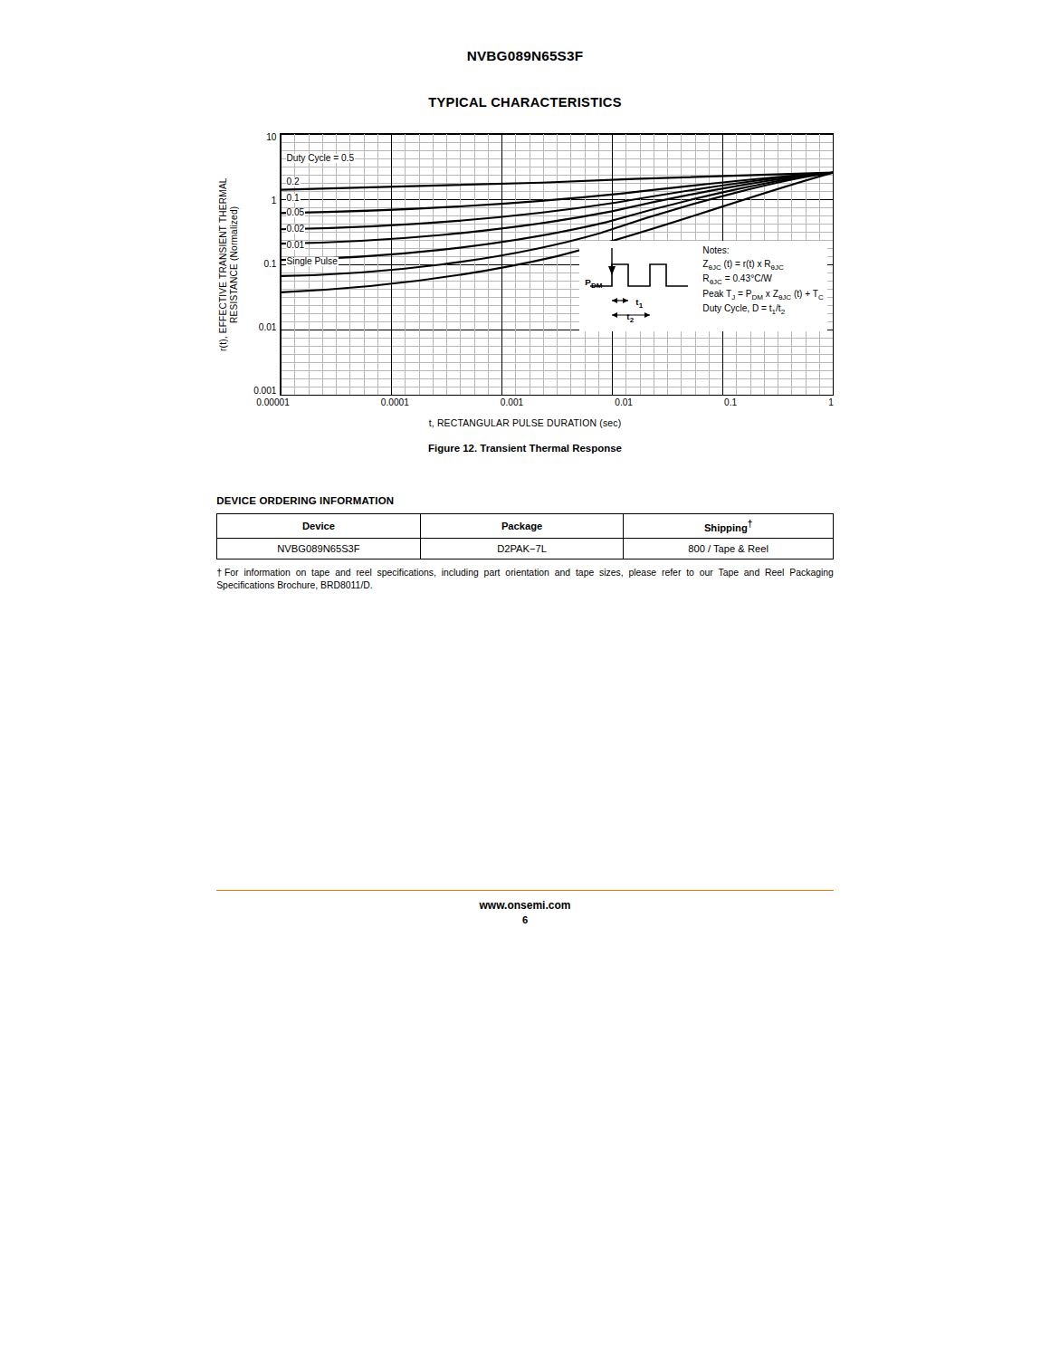NVBG089N65S3F
TYPICAL CHARACTERISTICS
r(t), EFFECTIVE TRANSIENT THERMAL
RESISTANCE (Normalized)
10 1 0.1 0.01 0.001
Duty Cycle = 0.5
0.2
0.1
0.05
0.02
0.01
Single Pulse
PDM
t1
t2
Notes:
ZθJC (t) = r(t) x RθJC
RθJC = 0.43°C/W
Peak TJ = PDM x ZθJC (t) + TC
Duty Cycle, D = t1/t2
0.00001 0.0001 0.001 0.01 0.1 1
t, RECTANGULAR PULSE DURATION (sec)
Figure 12. Transient Thermal Response
DEVICE ORDERING INFORMATION
| Device | Package | Shipping † |
| --- | --- | --- |
| NVBG089N65S3F | D2PAK−7L | 800 / Tape & Reel |
†For information on tape and reel specifications, including part orientation and tape sizes, please refer to our Tape and Reel Packaging Specifications Brochure, BRD8011/D.
www.onsemi.com
6